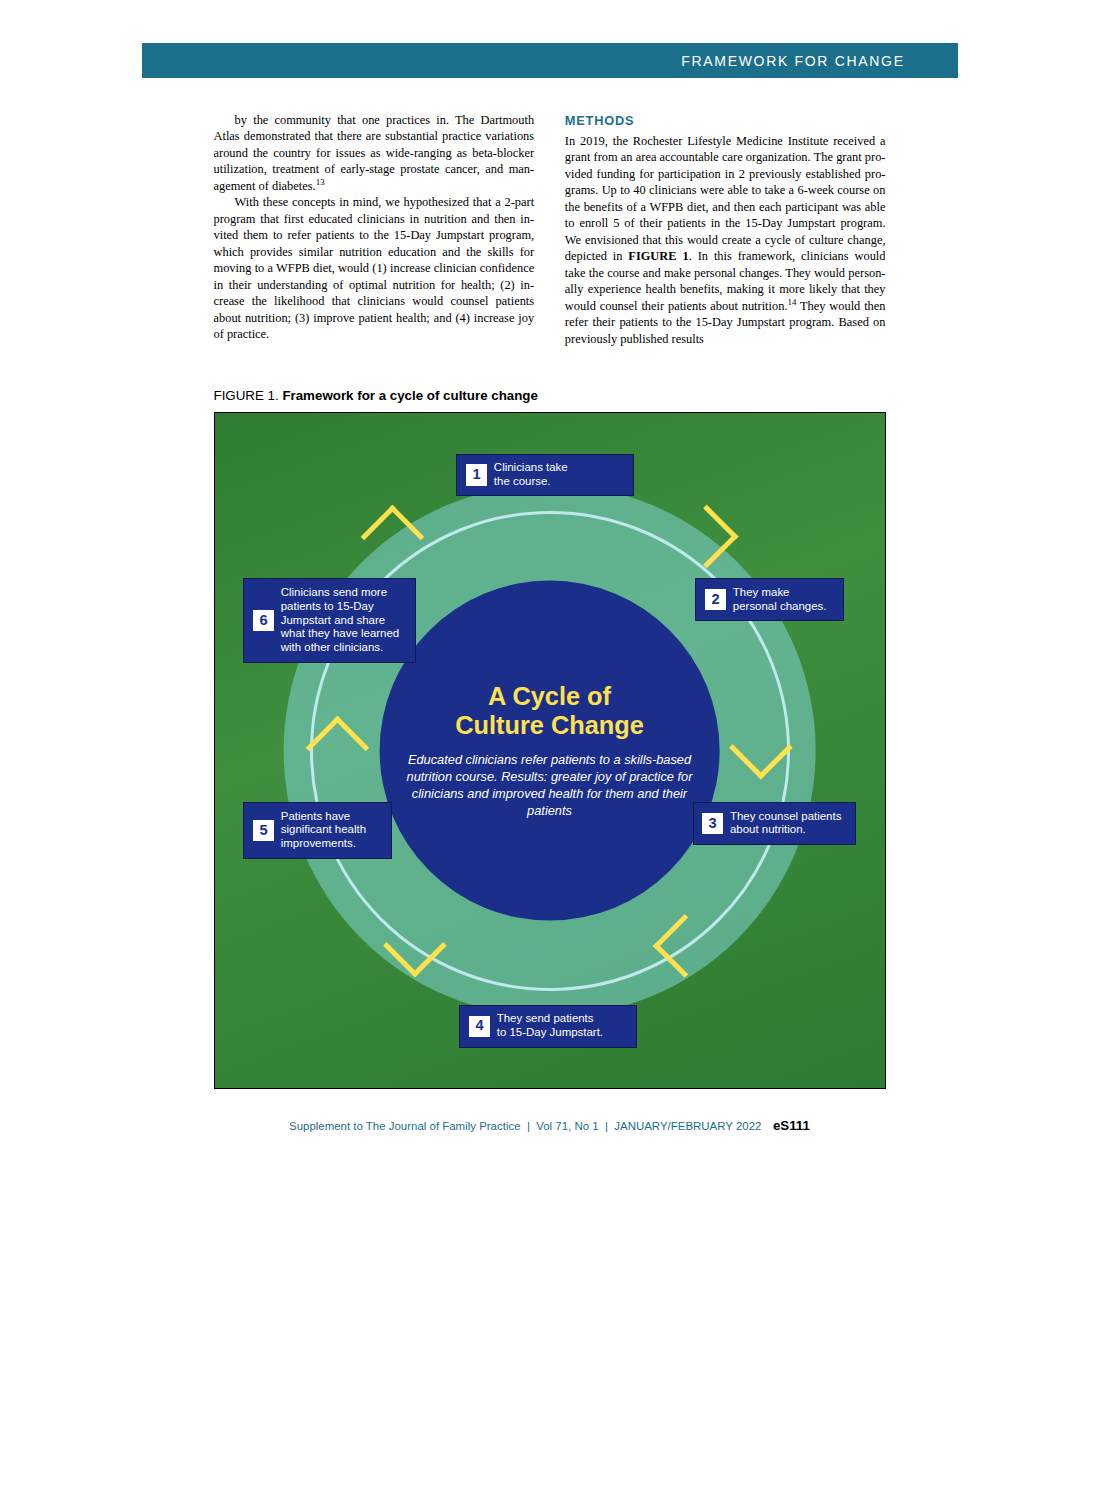FRAMEWORK FOR CHANGE
by the community that one practices in. The Dartmouth Atlas demonstrated that there are substantial practice variations around the country for issues as wide-ranging as beta-blocker utilization, treatment of early-stage prostate cancer, and management of diabetes.13
With these concepts in mind, we hypothesized that a 2-part program that first educated clinicians in nutrition and then invited them to refer patients to the 15-Day Jumpstart program, which provides similar nutrition education and the skills for moving to a WFPB diet, would (1) increase clinician confidence in their understanding of optimal nutrition for health; (2) increase the likelihood that clinicians would counsel patients about nutrition; (3) improve patient health; and (4) increase joy of practice.
Methods
In 2019, the Rochester Lifestyle Medicine Institute received a grant from an area accountable care organization. The grant provided funding for participation in 2 previously established programs. Up to 40 clinicians were able to take a 6-week course on the benefits of a WFPB diet, and then each participant was able to enroll 5 of their patients in the 15-Day Jumpstart program. We envisioned that this would create a cycle of culture change, depicted in FIGURE 1. In this framework, clinicians would take the course and make personal changes. They would personally experience health benefits, making it more likely that they would counsel their patients about nutrition.14 They would then refer their patients to the 15-Day Jumpstart program. Based on previously published results
FIGURE 1. Framework for a cycle of culture change
A Cycle of
Culture Change
Educated clinicians refer patients to a skills-based nutrition course. Results: greater joy of practice for clinicians and improved health for them and their patients
1 Clinicians take
the course.
2 They make
personal changes.
3 They counsel patients
about nutrition.
4 They send patients
to 15-Day Jumpstart.
5 Patients have
significant health
improvements.
6 Clinicians send more
patients to 15-Day
Jumpstart and share
what they have learned
with other clinicians.
Supplement to The Journal of Family Practice | Vol 71, No 1 | JANUARY/FEBRUARY 2022eS111